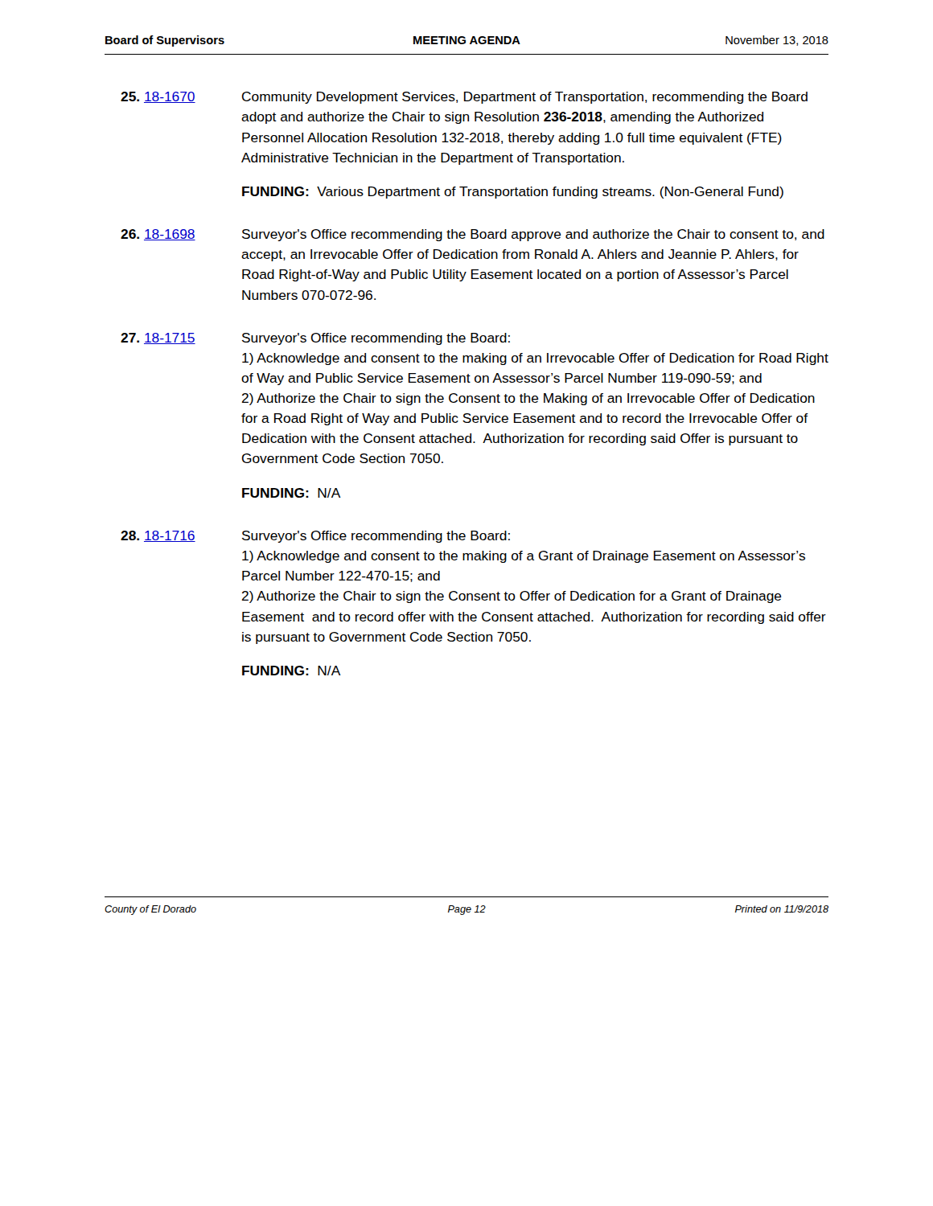Board of Supervisors
MEETING AGENDA
November 13, 2018
25. 18-1670
Community Development Services, Department of Transportation, recommending the Board adopt and authorize the Chair to sign Resolution 236-2018, amending the Authorized Personnel Allocation Resolution 132-2018, thereby adding 1.0 full time equivalent (FTE) Administrative Technician in the Department of Transportation.
FUNDING: Various Department of Transportation funding streams. (Non-General Fund)
26. 18-1698
Surveyor's Office recommending the Board approve and authorize the Chair to consent to, and accept, an Irrevocable Offer of Dedication from Ronald A. Ahlers and Jeannie P. Ahlers, for Road Right-of-Way and Public Utility Easement located on a portion of Assessor’s Parcel Numbers 070-072-96.
27. 18-1715
Surveyor's Office recommending the Board:
1) Acknowledge and consent to the making of an Irrevocable Offer of Dedication for Road Right of Way and Public Service Easement on Assessor’s Parcel Number 119-090-59; and
2) Authorize the Chair to sign the Consent to the Making of an Irrevocable Offer of Dedication for a Road Right of Way and Public Service Easement and to record the Irrevocable Offer of Dedication with the Consent attached. Authorization for recording said Offer is pursuant to Government Code Section 7050.
FUNDING: N/A
28. 18-1716
Surveyor's Office recommending the Board:
1) Acknowledge and consent to the making of a Grant of Drainage Easement on Assessor’s Parcel Number 122-470-15; and
2) Authorize the Chair to sign the Consent to Offer of Dedication for a Grant of Drainage Easement and to record offer with the Consent attached. Authorization for recording said offer is pursuant to Government Code Section 7050.
FUNDING: N/A
County of El Dorado
Page 12
Printed on 11/9/2018